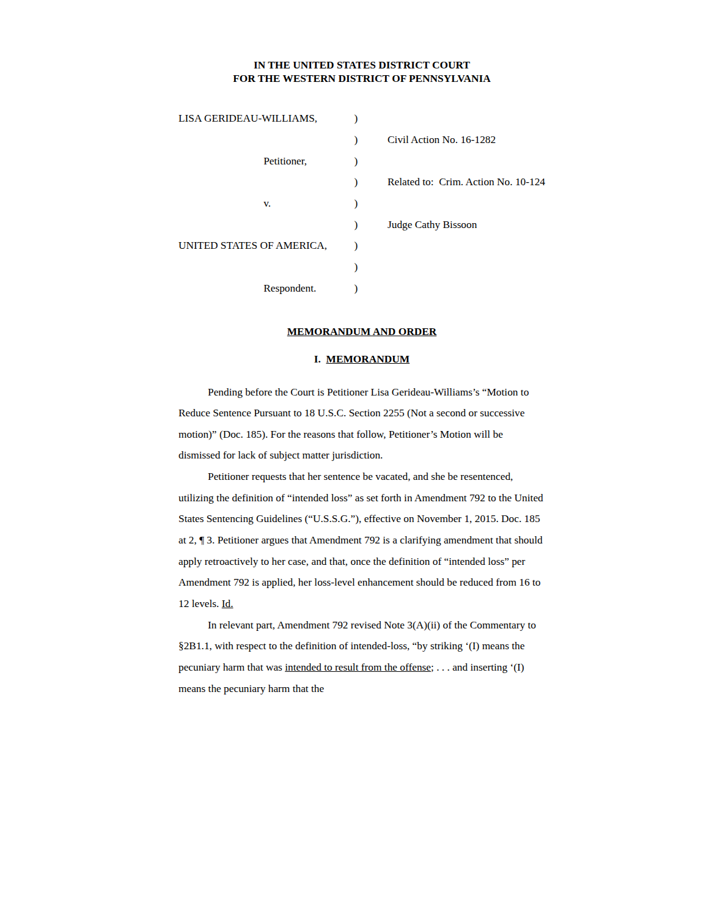IN THE UNITED STATES DISTRICT COURT
FOR THE WESTERN DISTRICT OF PENNSYLVANIA
| LISA GERIDEAU-WILLIAMS, | ) | |
| | ) | Civil Action No. 16-1282 |
| Petitioner, | ) | |
| | ) | Related to: Crim. Action No. 10-124 |
| v. | ) | |
| | ) | Judge Cathy Bissoon |
| UNITED STATES OF AMERICA, | ) | |
| | ) | |
| Respondent. | ) | |
MEMORANDUM AND ORDER
I. MEMORANDUM
Pending before the Court is Petitioner Lisa Gerideau-Williams’s “Motion to Reduce Sentence Pursuant to 18 U.S.C. Section 2255 (Not a second or successive motion)” (Doc. 185). For the reasons that follow, Petitioner’s Motion will be dismissed for lack of subject matter jurisdiction.
Petitioner requests that her sentence be vacated, and she be resentenced, utilizing the definition of “intended loss” as set forth in Amendment 792 to the United States Sentencing Guidelines (“U.S.S.G.”), effective on November 1, 2015. Doc. 185 at 2, ¶ 3. Petitioner argues that Amendment 792 is a clarifying amendment that should apply retroactively to her case, and that, once the definition of “intended loss” per Amendment 792 is applied, her loss-level enhancement should be reduced from 16 to 12 levels. Id.
In relevant part, Amendment 792 revised Note 3(A)(ii) of the Commentary to §2B1.1, with respect to the definition of intended-loss, “by striking ‘(I) means the pecuniary harm that was intended to result from the offense; . . . and inserting ‘(I) means the pecuniary harm that the